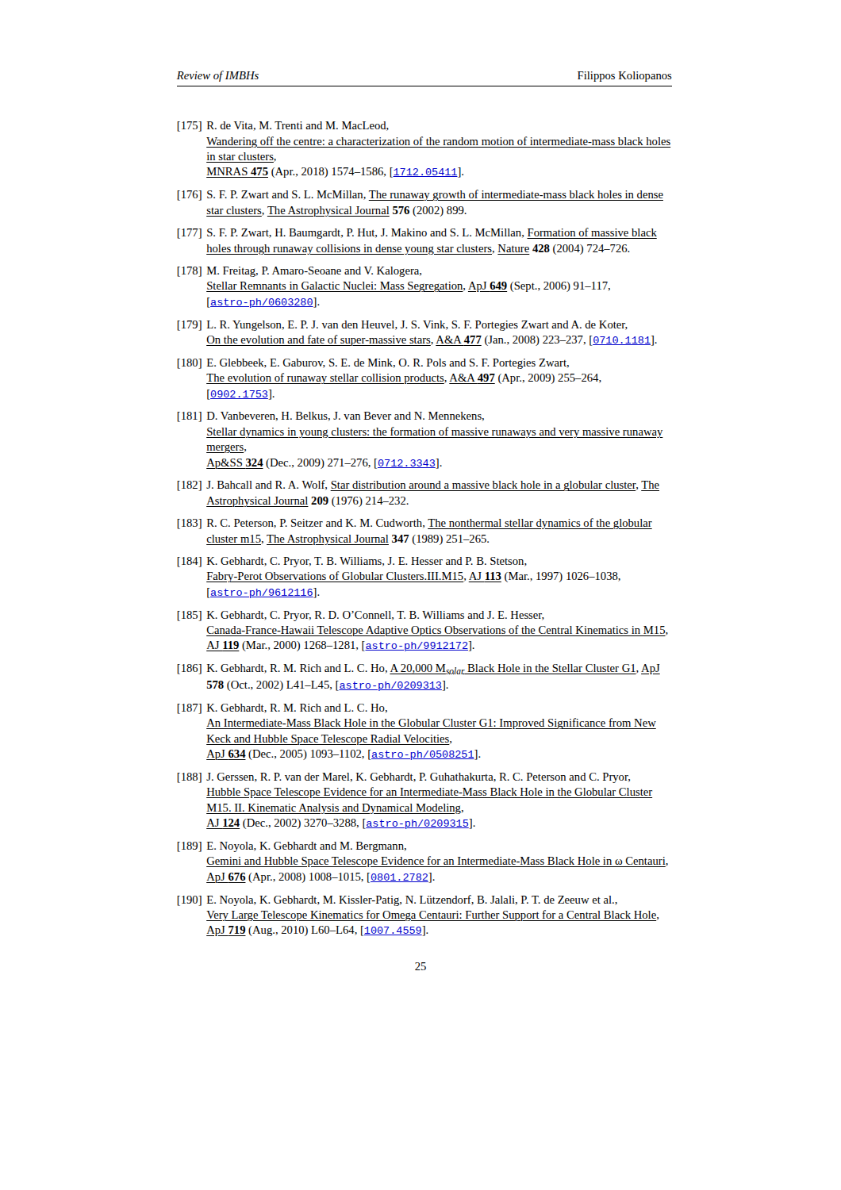Review of IMBHs Filippos Koliopanos
[175] R. de Vita, M. Trenti and M. MacLeod, Wandering off the centre: a characterization of the random motion of intermediate-mass black holes in star clusters, MNRAS 475 (Apr., 2018) 1574–1586, [1712.05411].
[176] S. F. P. Zwart and S. L. McMillan, The runaway growth of intermediate-mass black holes in dense star clusters, The Astrophysical Journal 576 (2002) 899.
[177] S. F. P. Zwart, H. Baumgardt, P. Hut, J. Makino and S. L. McMillan, Formation of massive black holes through runaway collisions in dense young star clusters, Nature 428 (2004) 724–726.
[178] M. Freitag, P. Amaro-Seoane and V. Kalogera, Stellar Remnants in Galactic Nuclei: Mass Segregation, ApJ 649 (Sept., 2006) 91–117, [astro-ph/0603280].
[179] L. R. Yungelson, E. P. J. van den Heuvel, J. S. Vink, S. F. Portegies Zwart and A. de Koter, On the evolution and fate of super-massive stars, A&A 477 (Jan., 2008) 223–237, [0710.1181].
[180] E. Glebbeek, E. Gaburov, S. E. de Mink, O. R. Pols and S. F. Portegies Zwart, The evolution of runaway stellar collision products, A&A 497 (Apr., 2009) 255–264, [0902.1753].
[181] D. Vanbeveren, H. Belkus, J. van Bever and N. Mennekens, Stellar dynamics in young clusters: the formation of massive runaways and very massive runaway mergers, Ap&SS 324 (Dec., 2009) 271–276, [0712.3343].
[182] J. Bahcall and R. A. Wolf, Star distribution around a massive black hole in a globular cluster, The Astrophysical Journal 209 (1976) 214–232.
[183] R. C. Peterson, P. Seitzer and K. M. Cudworth, The nonthermal stellar dynamics of the globular cluster m15, The Astrophysical Journal 347 (1989) 251–265.
[184] K. Gebhardt, C. Pryor, T. B. Williams, J. E. Hesser and P. B. Stetson, Fabry-Perot Observations of Globular Clusters.III.M15, AJ 113 (Mar., 1997) 1026–1038, [astro-ph/9612116].
[185] K. Gebhardt, C. Pryor, R. D. O’Connell, T. B. Williams and J. E. Hesser, Canada-France-Hawaii Telescope Adaptive Optics Observations of the Central Kinematics in M15, AJ 119 (Mar., 2000) 1268–1281, [astro-ph/9912172].
[186] K. Gebhardt, R. M. Rich and L. C. Ho, A 20,000 Msolar Black Hole in the Stellar Cluster G1, ApJ 578 (Oct., 2002) L41–L45, [astro-ph/0209313].
[187] K. Gebhardt, R. M. Rich and L. C. Ho, An Intermediate-Mass Black Hole in the Globular Cluster G1: Improved Significance from New Keck and Hubble Space Telescope Radial Velocities, ApJ 634 (Dec., 2005) 1093–1102, [astro-ph/0508251].
[188] J. Gerssen, R. P. van der Marel, K. Gebhardt, P. Guhathakurta, R. C. Peterson and C. Pryor, Hubble Space Telescope Evidence for an Intermediate-Mass Black Hole in the Globular Cluster M15. II. Kinematic Analysis and Dynamical Modeling, AJ 124 (Dec., 2002) 3270–3288, [astro-ph/0209315].
[189] E. Noyola, K. Gebhardt and M. Bergmann, Gemini and Hubble Space Telescope Evidence for an Intermediate-Mass Black Hole in ω Centauri, ApJ 676 (Apr., 2008) 1008–1015, [0801.2782].
[190] E. Noyola, K. Gebhardt, M. Kissler-Patig, N. Lützendorf, B. Jalali, P. T. de Zeeuw et al., Very Large Telescope Kinematics for Omega Centauri: Further Support for a Central Black Hole, ApJ 719 (Aug., 2010) L60–L64, [1007.4559].
25